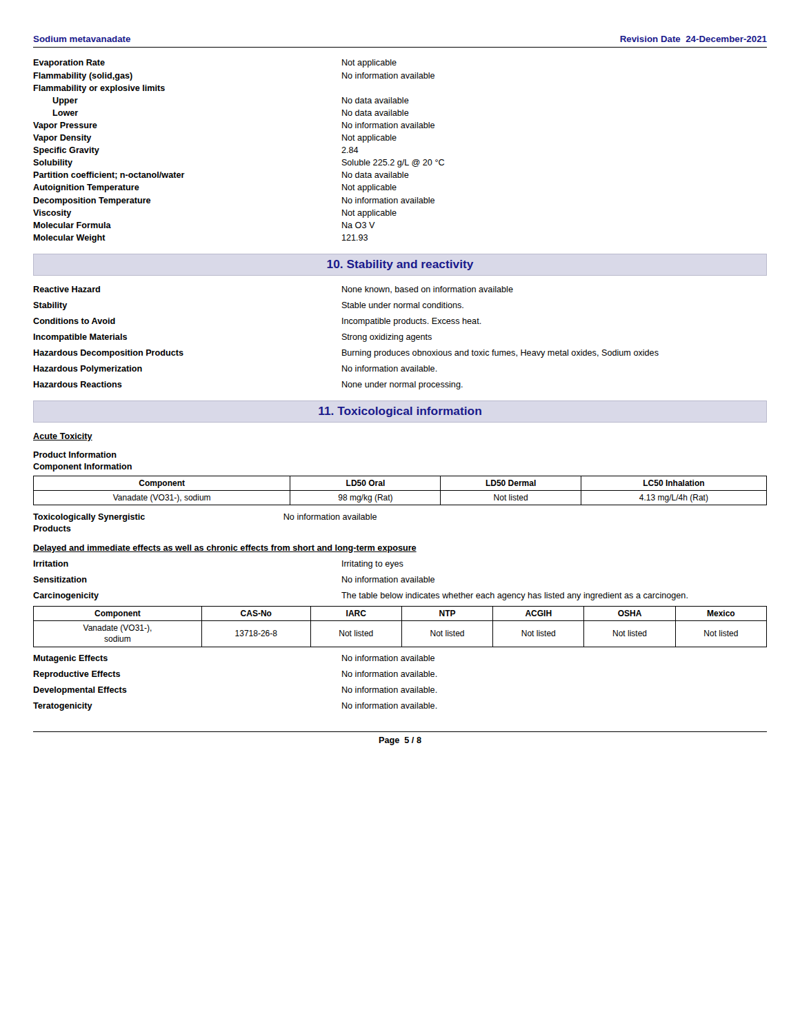Sodium metavanadate
Revision Date 24-December-2021
| Evaporation Rate | Not applicable |
| Flammability (solid,gas) | No information available |
| Flammability or explosive limits | |
| Upper | No data available |
| Lower | No data available |
| Vapor Pressure | No information available |
| Vapor Density | Not applicable |
| Specific Gravity | 2.84 |
| Solubility | Soluble 225.2 g/L @ 20 °C |
| Partition coefficient; n-octanol/water | No data available |
| Autoignition Temperature | Not applicable |
| Decomposition Temperature | No information available |
| Viscosity | Not applicable |
| Molecular Formula | Na O3 V |
| Molecular Weight | 121.93 |
10. Stability and reactivity
Reactive Hazard
None known, based on information available
Stability
Stable under normal conditions.
Conditions to Avoid
Incompatible products. Excess heat.
Incompatible Materials
Strong oxidizing agents
Hazardous Decomposition Products
Burning produces obnoxious and toxic fumes, Heavy metal oxides, Sodium oxides
Hazardous Polymerization
No information available.
Hazardous Reactions
None under normal processing.
11. Toxicological information
Acute Toxicity
Product Information
Component Information
| Component | LD50 Oral | LD50 Dermal | LC50 Inhalation |
| --- | --- | --- | --- |
| Vanadate (VO31-), sodium | 98 mg/kg (Rat) | Not listed | 4.13 mg/L/4h (Rat) |
| Toxicologically Synergistic Products | No information available |
Delayed and immediate effects as well as chronic effects from short and long-term exposure
Irritation
Irritating to eyes
Sensitization
No information available
Carcinogenicity
The table below indicates whether each agency has listed any ingredient as a carcinogen.
| Component | CAS-No | IARC | NTP | ACGIH | OSHA | Mexico |
| --- | --- | --- | --- | --- | --- | --- |
| Vanadate (VO31-), sodium | 13718-26-8 | Not listed | Not listed | Not listed | Not listed | Not listed |
Mutagenic Effects
No information available
Reproductive Effects
No information available.
Developmental Effects
No information available.
Teratogenicity
No information available.
Page 5 / 8